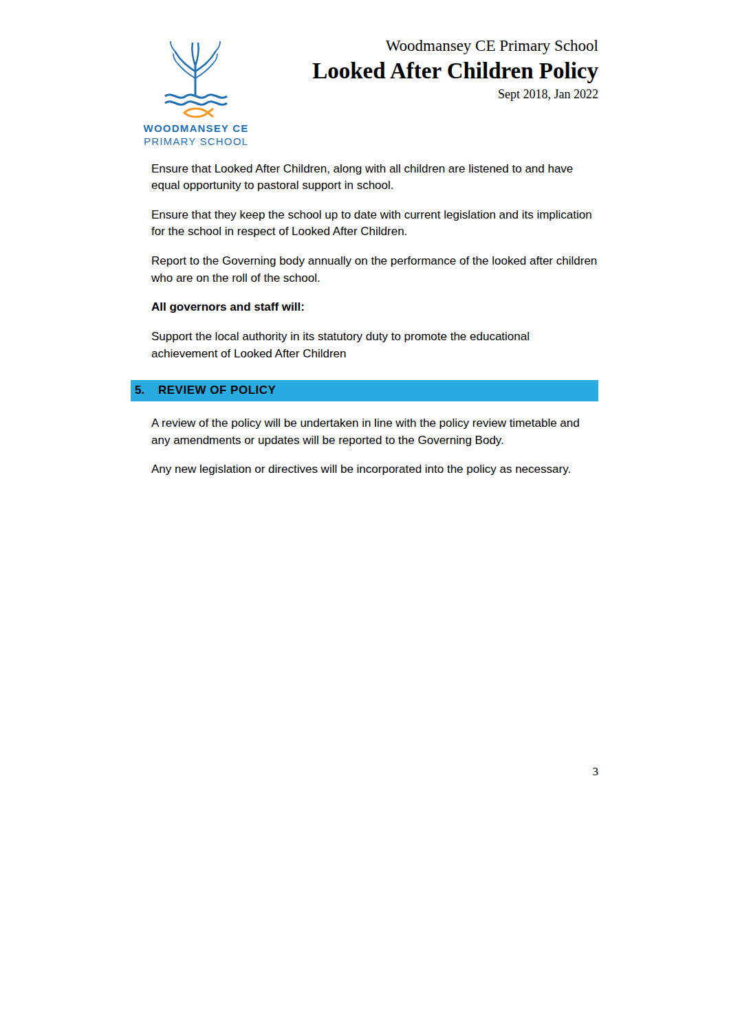WOODMANSEY CE
PRIMARY SCHOOL
Woodmansey CE Primary School
Looked After Children Policy
Sept 2018, Jan 2022
Ensure that Looked After Children, along with all children are listened to and have equal opportunity to pastoral support in school.
Ensure that they keep the school up to date with current legislation and its implication for the school in respect of Looked After Children.
Report to the Governing body annually on the performance of the looked after children who are on the roll of the school.
All governors and staff will:
Support the local authority in its statutory duty to promote the educational achievement of Looked After Children
5. REVIEW OF POLICY
A review of the policy will be undertaken in line with the policy review timetable and any amendments or updates will be reported to the Governing Body.
Any new legislation or directives will be incorporated into the policy as necessary.
3